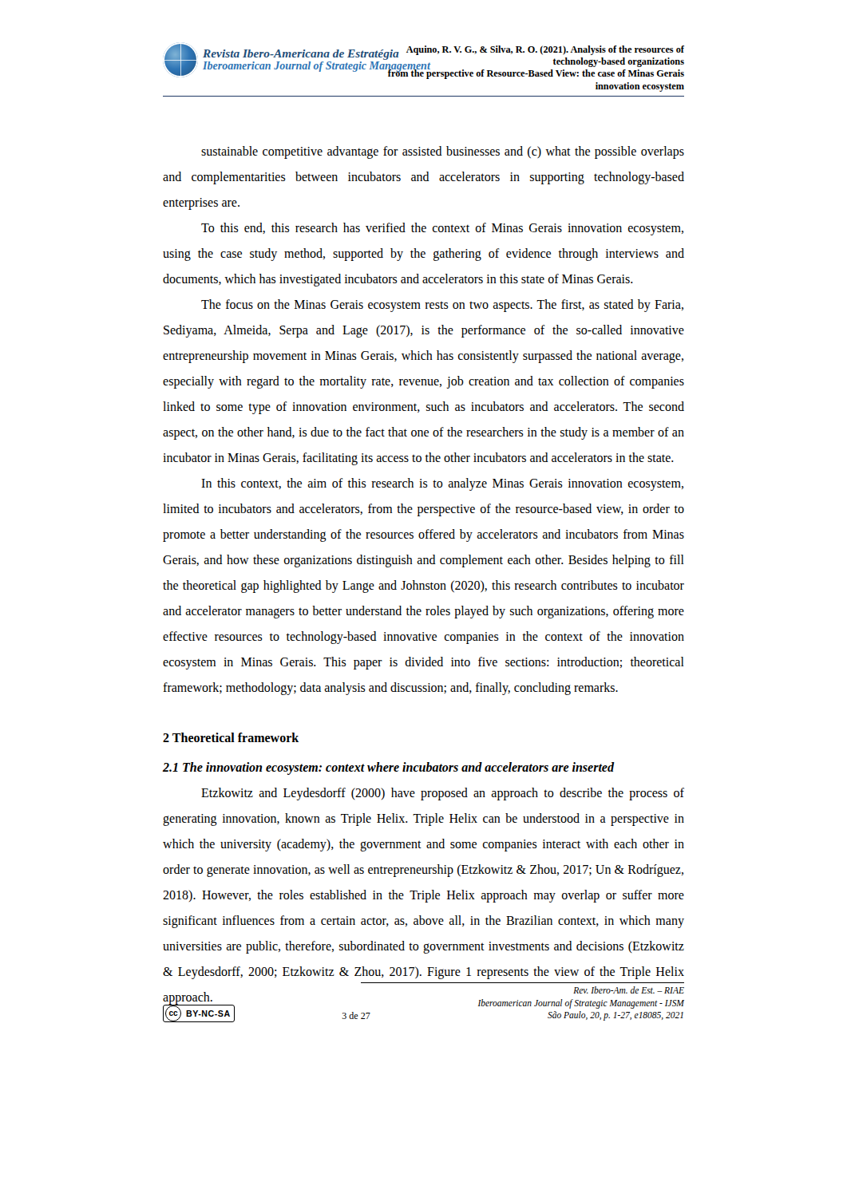Revista Ibero-Americana de Estratégia
Iberoamerican Journal of Strategic Management
Aquino, R. V. G., & Silva, R. O. (2021). Analysis of the resources of technology-based organizations
from the perspective of Resource-Based View: the case of Minas Gerais innovation ecosystem
sustainable competitive advantage for assisted businesses and (c) what the possible overlaps and complementarities between incubators and accelerators in supporting technology-based enterprises are.
To this end, this research has verified the context of Minas Gerais innovation ecosystem, using the case study method, supported by the gathering of evidence through interviews and documents, which has investigated incubators and accelerators in this state of Minas Gerais.
The focus on the Minas Gerais ecosystem rests on two aspects. The first, as stated by Faria, Sediyama, Almeida, Serpa and Lage (2017), is the performance of the so-called innovative entrepreneurship movement in Minas Gerais, which has consistently surpassed the national average, especially with regard to the mortality rate, revenue, job creation and tax collection of companies linked to some type of innovation environment, such as incubators and accelerators. The second aspect, on the other hand, is due to the fact that one of the researchers in the study is a member of an incubator in Minas Gerais, facilitating its access to the other incubators and accelerators in the state.
In this context, the aim of this research is to analyze Minas Gerais innovation ecosystem, limited to incubators and accelerators, from the perspective of the resource-based view, in order to promote a better understanding of the resources offered by accelerators and incubators from Minas Gerais, and how these organizations distinguish and complement each other. Besides helping to fill the theoretical gap highlighted by Lange and Johnston (2020), this research contributes to incubator and accelerator managers to better understand the roles played by such organizations, offering more effective resources to technology-based innovative companies in the context of the innovation ecosystem in Minas Gerais. This paper is divided into five sections: introduction; theoretical framework; methodology; data analysis and discussion; and, finally, concluding remarks.
2 Theoretical framework
2.1 The innovation ecosystem: context where incubators and accelerators are inserted
Etzkowitz and Leydesdorff (2000) have proposed an approach to describe the process of generating innovation, known as Triple Helix. Triple Helix can be understood in a perspective in which the university (academy), the government and some companies interact with each other in order to generate innovation, as well as entrepreneurship (Etzkowitz & Zhou, 2017; Un & Rodríguez, 2018). However, the roles established in the Triple Helix approach may overlap or suffer more significant influences from a certain actor, as, above all, in the Brazilian context, in which many universities are public, therefore, subordinated to government investments and decisions (Etzkowitz & Leydesdorff, 2000; Etzkowitz & Zhou, 2017). Figure 1 represents the view of the Triple Helix approach.
cc BY-NC-SA
3 de 27
Rev. Ibero-Am. de Est. – RIAE
Iberoamerican Journal of Strategic Management - IJSM
São Paulo, 20, p. 1-27, e18085, 2021